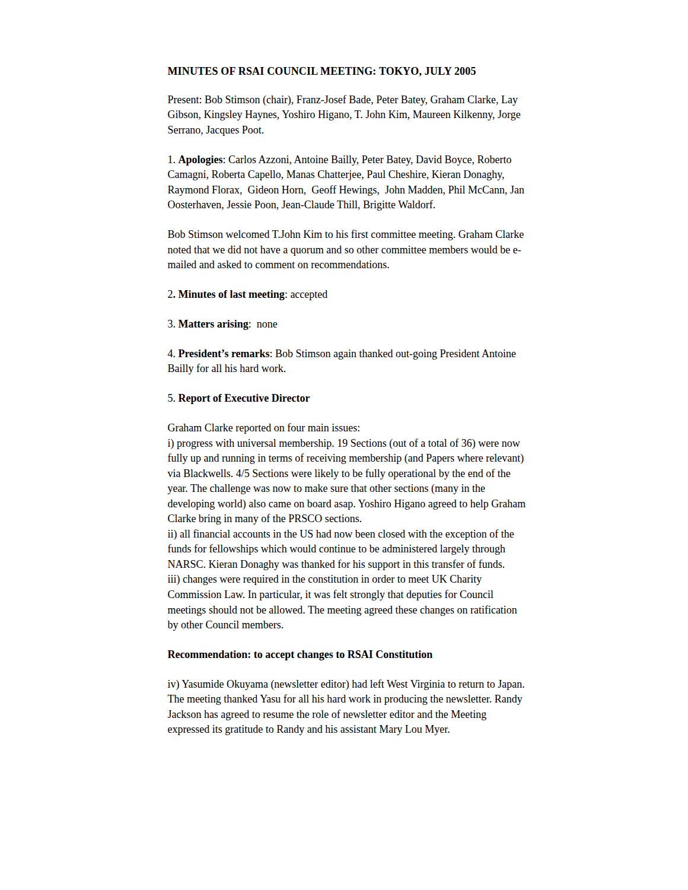MINUTES OF RSAI COUNCIL MEETING: TOKYO, JULY 2005
Present: Bob Stimson (chair), Franz-Josef Bade, Peter Batey, Graham Clarke, Lay Gibson, Kingsley Haynes, Yoshiro Higano, T. John Kim, Maureen Kilkenny, Jorge Serrano, Jacques Poot.
1. Apologies: Carlos Azzoni, Antoine Bailly, Peter Batey, David Boyce, Roberto Camagni, Roberta Capello, Manas Chatterjee, Paul Cheshire, Kieran Donaghy, Raymond Florax, Gideon Horn, Geoff Hewings, John Madden, Phil McCann, Jan Oosterhaven, Jessie Poon, Jean-Claude Thill, Brigitte Waldorf.
Bob Stimson welcomed T.John Kim to his first committee meeting. Graham Clarke noted that we did not have a quorum and so other committee members would be e-mailed and asked to comment on recommendations.
2. Minutes of last meeting: accepted
3. Matters arising: none
4. President’s remarks: Bob Stimson again thanked out-going President Antoine Bailly for all his hard work.
5. Report of Executive Director
Graham Clarke reported on four main issues:
i) progress with universal membership. 19 Sections (out of a total of 36) were now fully up and running in terms of receiving membership (and Papers where relevant) via Blackwells. 4/5 Sections were likely to be fully operational by the end of the year. The challenge was now to make sure that other sections (many in the developing world) also came on board asap. Yoshiro Higano agreed to help Graham Clarke bring in many of the PRSCO sections.
ii) all financial accounts in the US had now been closed with the exception of the funds for fellowships which would continue to be administered largely through NARSC. Kieran Donaghy was thanked for his support in this transfer of funds.
iii) changes were required in the constitution in order to meet UK Charity Commission Law. In particular, it was felt strongly that deputies for Council meetings should not be allowed. The meeting agreed these changes on ratification by other Council members.
Recommendation: to accept changes to RSAI Constitution
iv) Yasumide Okuyama (newsletter editor) had left West Virginia to return to Japan. The meeting thanked Yasu for all his hard work in producing the newsletter. Randy Jackson has agreed to resume the role of newsletter editor and the Meeting expressed its gratitude to Randy and his assistant Mary Lou Myer.